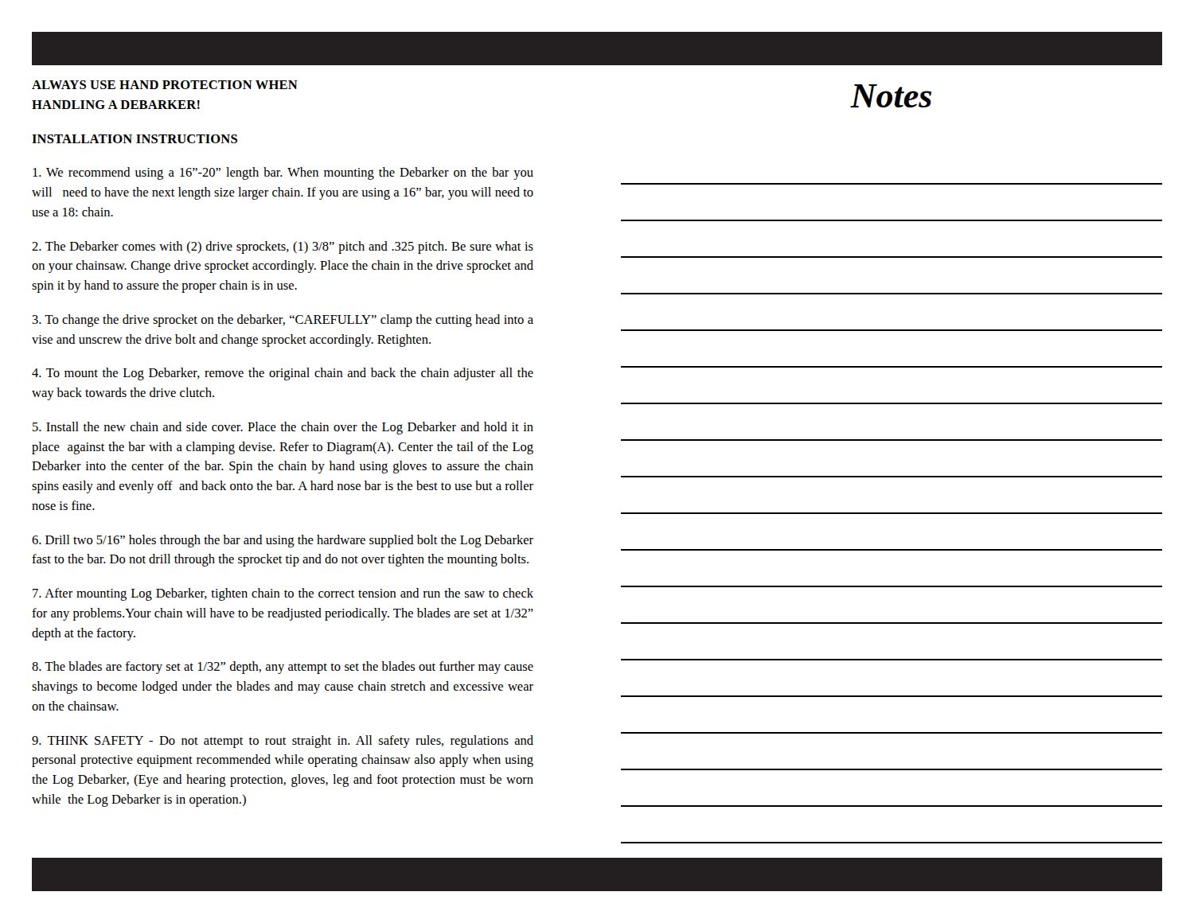ALWAYS USE HAND PROTECTION WHEN
HANDLING A DEBARKER!
INSTALLATION INSTRUCTIONS
1. We recommend using a 16”-20” length bar. When mounting the Debarker on the bar you will need to have the next length size larger chain. If you are using a 16” bar, you will need to use a 18: chain.
2. The Debarker comes with (2) drive sprockets, (1) 3/8” pitch and .325 pitch. Be sure what is on your chainsaw. Change drive sprocket accordingly. Place the chain in the drive sprocket and spin it by hand to assure the proper chain is in use.
3. To change the drive sprocket on the debarker, “CAREFULLY” clamp the cutting head into a vise and unscrew the drive bolt and change sprocket accordingly. Retighten.
4. To mount the Log Debarker, remove the original chain and back the chain adjuster all the way back towards the drive clutch.
5. Install the new chain and side cover. Place the chain over the Log Debarker and hold it in place against the bar with a clamping devise. Refer to Diagram(A). Center the tail of the Log Debarker into the center of the bar. Spin the chain by hand using gloves to assure the chain spins easily and evenly off and back onto the bar. A hard nose bar is the best to use but a roller nose is fine.
6. Drill two 5/16” holes through the bar and using the hardware supplied bolt the Log Debarker fast to the bar. Do not drill through the sprocket tip and do not over tighten the mounting bolts.
7. After mounting Log Debarker, tighten chain to the correct tension and run the saw to check for any problems.Your chain will have to be readjusted periodically. The blades are set at 1/32” depth at the factory.
8. The blades are factory set at 1/32” depth, any attempt to set the blades out further may cause shavings to become lodged under the blades and may cause chain stretch and excessive wear on the chainsaw.
9. THINK SAFETY - Do not attempt to rout straight in. All safety rules, regulations and personal protective equipment recommended while operating chainsaw also apply when using the Log Debarker, (Eye and hearing protection, gloves, leg and foot protection must be worn while the Log Debarker is in operation.)
Notes